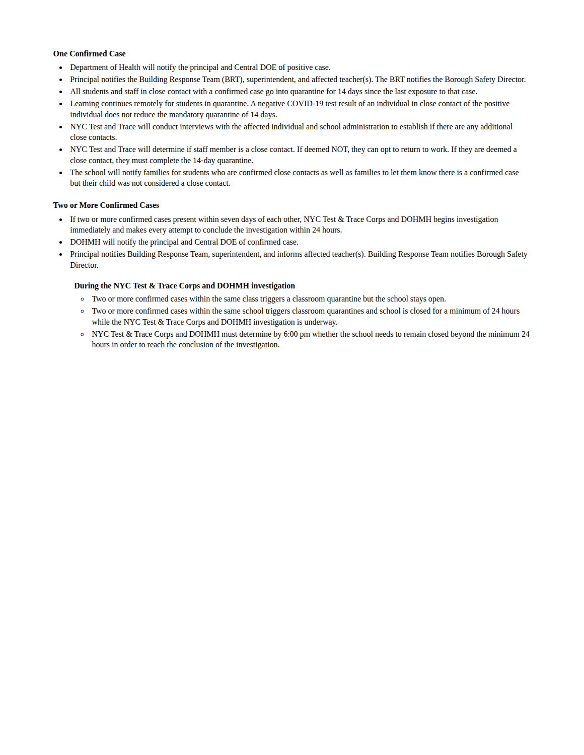One Confirmed Case
Department of Health will notify the principal and Central DOE of positive case.
Principal notifies the Building Response Team (BRT), superintendent, and affected teacher(s). The BRT notifies the Borough Safety Director.
All students and staff in close contact with a confirmed case go into quarantine for 14 days since the last exposure to that case.
Learning continues remotely for students in quarantine. A negative COVID-19 test result of an individual in close contact of the positive individual does not reduce the mandatory quarantine of 14 days.
NYC Test and Trace will conduct interviews with the affected individual and school administration to establish if there are any additional close contacts.
NYC Test and Trace will determine if staff member is a close contact. If deemed NOT, they can opt to return to work. If they are deemed a close contact, they must complete the 14-day quarantine.
The school will notify families for students who are confirmed close contacts as well as families to let them know there is a confirmed case but their child was not considered a close contact.
Two or More Confirmed Cases
If two or more confirmed cases present within seven days of each other, NYC Test & Trace Corps and DOHMH begins investigation immediately and makes every attempt to conclude the investigation within 24 hours.
DOHMH will notify the principal and Central DOE of confirmed case.
Principal notifies Building Response Team, superintendent, and informs affected teacher(s). Building Response Team notifies Borough Safety Director.
During the NYC Test & Trace Corps and DOHMH investigation
Two or more confirmed cases within the same class triggers a classroom quarantine but the school stays open.
Two or more confirmed cases within the same school triggers classroom quarantines and school is closed for a minimum of 24 hours while the NYC Test & Trace Corps and DOHMH investigation is underway.
NYC Test & Trace Corps and DOHMH must determine by 6:00 pm whether the school needs to remain closed beyond the minimum 24 hours in order to reach the conclusion of the investigation.